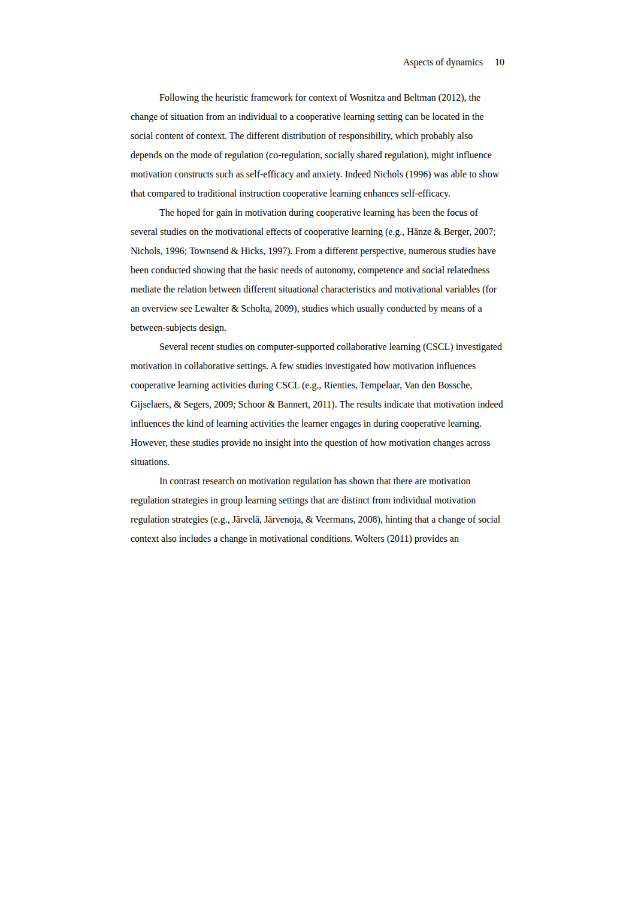Aspects of dynamics 10
Following the heuristic framework for context of Wosnitza and Beltman (2012), the change of situation from an individual to a cooperative learning setting can be located in the social content of context. The different distribution of responsibility, which probably also depends on the mode of regulation (co-regulation, socially shared regulation), might influence motivation constructs such as self-efficacy and anxiety. Indeed Nichols (1996) was able to show that compared to traditional instruction cooperative learning enhances self-efficacy.
The hoped for gain in motivation during cooperative learning has been the focus of several studies on the motivational effects of cooperative learning (e.g., Hänze & Berger, 2007; Nichols, 1996; Townsend & Hicks, 1997). From a different perspective, numerous studies have been conducted showing that the basic needs of autonomy, competence and social relatedness mediate the relation between different situational characteristics and motivational variables (for an overview see Lewalter & Scholta, 2009), studies which usually conducted by means of a between-subjects design.
Several recent studies on computer-supported collaborative learning (CSCL) investigated motivation in collaborative settings. A few studies investigated how motivation influences cooperative learning activities during CSCL (e.g., Rienties, Tempelaar, Van den Bossche, Gijselaers, & Segers, 2009; Schoor & Bannert, 2011). The results indicate that motivation indeed influences the kind of learning activities the learner engages in during cooperative learning. However, these studies provide no insight into the question of how motivation changes across situations.
In contrast research on motivation regulation has shown that there are motivation regulation strategies in group learning settings that are distinct from individual motivation regulation strategies (e.g., Järvelä, Järvenoja, & Veermans, 2008), hinting that a change of social context also includes a change in motivational conditions. Wolters (2011) provides an